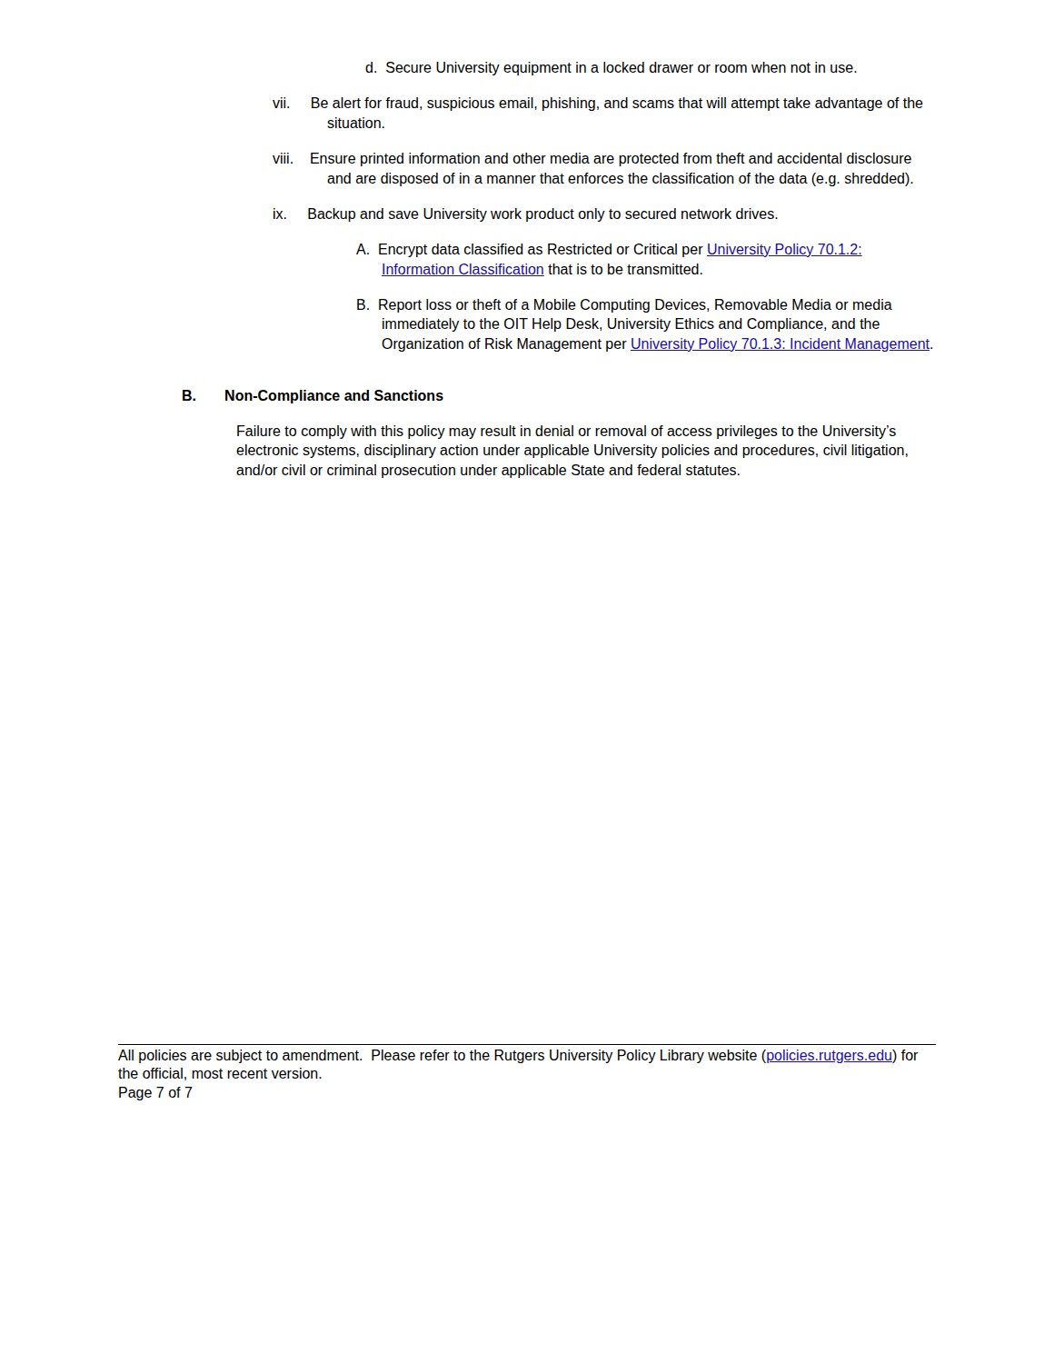d. Secure University equipment in a locked drawer or room when not in use.
vii. Be alert for fraud, suspicious email, phishing, and scams that will attempt take advantage of the situation.
viii. Ensure printed information and other media are protected from theft and accidental disclosure and are disposed of in a manner that enforces the classification of the data (e.g. shredded).
ix. Backup and save University work product only to secured network drives.
A. Encrypt data classified as Restricted or Critical per University Policy 70.1.2: Information Classification that is to be transmitted.
B. Report loss or theft of a Mobile Computing Devices, Removable Media or media immediately to the OIT Help Desk, University Ethics and Compliance, and the Organization of Risk Management per University Policy 70.1.3: Incident Management.
B. Non-Compliance and Sanctions
Failure to comply with this policy may result in denial or removal of access privileges to the University’s electronic systems, disciplinary action under applicable University policies and procedures, civil litigation, and/or civil or criminal prosecution under applicable State and federal statutes.
All policies are subject to amendment. Please refer to the Rutgers University Policy Library website (policies.rutgers.edu) for the official, most recent version.
Page 7 of 7